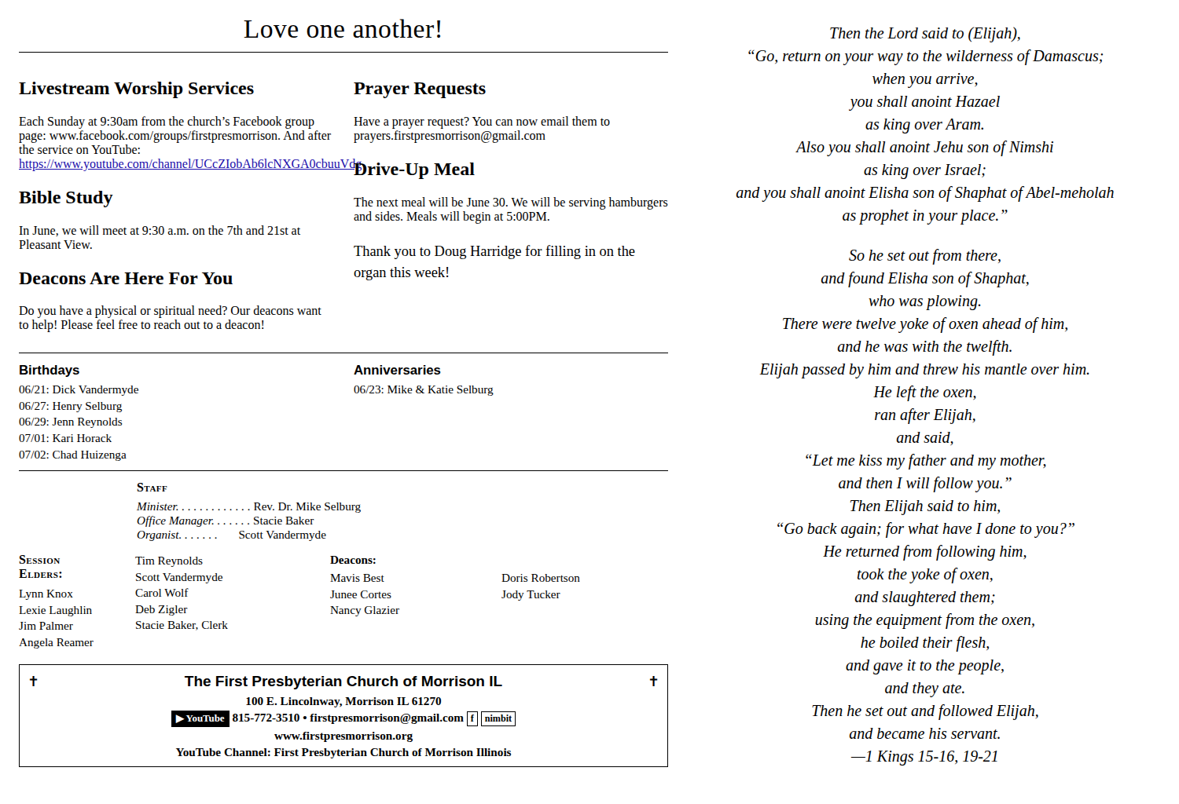Love one another!
Livestream Worship Services
Each Sunday at 9:30am from the church’s Facebook group page: www.facebook.com/groups/firstpresmorrison. And after the service on YouTube: https://www.youtube.com/channel/UCcZIobAb6lcNXGA0cbuuVdg
Bible Study
In June, we will meet at 9:30 a.m. on the 7th and 21st at Pleasant View.
Deacons Are Here For You
Do you have a physical or spiritual need? Our deacons want to help! Please feel free to reach out to a deacon!
Prayer Requests
Have a prayer request? You can now email them to prayers.firstpresmorrison@gmail.com
Drive-Up Meal
The next meal will be June 30. We will be serving hamburgers and sides. Meals will begin at 5:00PM.
Thank you to Doug Harridge for filling in on the organ this week!
Birthdays
06/21: Dick Vandermyde
06/27: Henry Selburg
06/29: Jenn Reynolds
07/01: Kari Horack
07/02: Chad Huizenga
Anniversaries
06/23: Mike & Katie Selburg
Staff
Minister. . . . . . . . . . . . . Rev. Dr. Mike Selburg
Office Manager. . . . . . . Stacie Baker
Organist. . . . . . . Scott Vandermyde
Session
Elders:
Lynn Knox
Lexie Laughlin
Jim Palmer
Angela Reamer
Tim Reynolds
Scott Vandermyde
Carol Wolf
Deb Zigler
Stacie Baker, Clerk
Deacons:
Mavis Best
Junee Cortes
Nancy Glazier
Doris Robertson
Jody Tucker
✝ The First Presbyterian Church of Morrison IL ✝
100 E. Lincolnway, Morrison IL 61270
▶ YouTube 815-772-3510 • firstpresmorrison@gmail.com f nimbit
www.firstpresmorrison.org
YouTube Channel: First Presbyterian Church of Morrison Illinois
Then the Lord said to (Elijah),
“Go, return on your way to the wilderness of Damascus;
when you arrive,
you shall anoint Hazael
as king over Aram.
Also you shall anoint Jehu son of Nimshi
as king over Israel;
and you shall anoint Elisha son of Shaphat of Abel-meholah
as prophet in your place.”
So he set out from there,
and found Elisha son of Shaphat,
who was plowing.
There were twelve yoke of oxen ahead of him,
and he was with the twelfth.
Elijah passed by him and threw his mantle over him.
He left the oxen,
ran after Elijah,
and said,
“Let me kiss my father and my mother,
and then I will follow you.”
Then Elijah said to him,
“Go back again; for what have I done to you?”
He returned from following him,
took the yoke of oxen,
and slaughtered them;
using the equipment from the oxen,
he boiled their flesh,
and gave it to the people,
and they ate.
Then he set out and followed Elijah,
and became his servant.
—1 Kings 15-16, 19-21